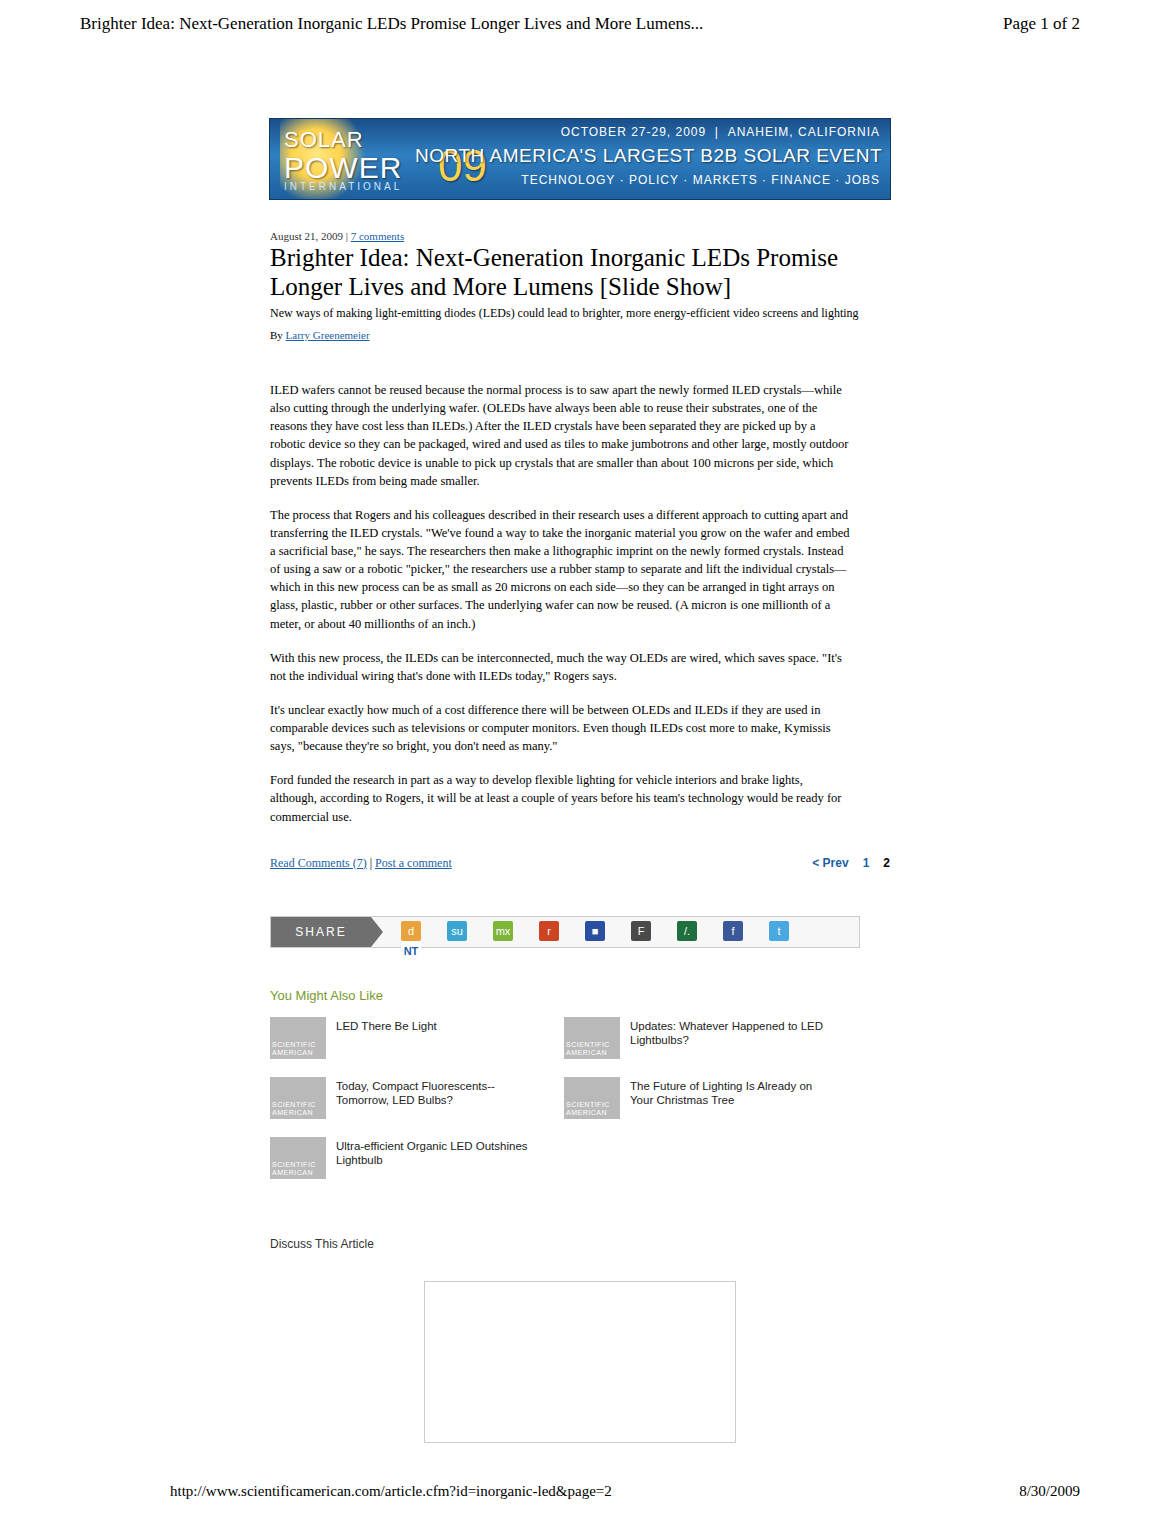Brighter Idea: Next-Generation Inorganic LEDs Promise Longer Lives and More Lumens...
Page 1 of 2
SOLAR
POWER
09
INTERNATIONAL
OCTOBER 27-29, 2009 | ANAHEIM, CALIFORNIA
NORTH AMERICA'S LARGEST B2B SOLAR EVENT
TECHNOLOGY · POLICY · MARKETS · FINANCE · JOBS
August 21, 2009 | 7 comments
Brighter Idea: Next-Generation Inorganic LEDs Promise Longer Lives and More Lumens [Slide Show]
New ways of making light-emitting diodes (LEDs) could lead to brighter, more energy-efficient video screens and lighting
By Larry Greenemeier
ILED wafers cannot be reused because the normal process is to saw apart the newly formed ILED crystals—while also cutting through the underlying wafer. (OLEDs have always been able to reuse their substrates, one of the reasons they have cost less than ILEDs.) After the ILED crystals have been separated they are picked up by a robotic device so they can be packaged, wired and used as tiles to make jumbotrons and other large, mostly outdoor displays. The robotic device is unable to pick up crystals that are smaller than about 100 microns per side, which prevents ILEDs from being made smaller.
The process that Rogers and his colleagues described in their research uses a different approach to cutting apart and transferring the ILED crystals. "We've found a way to take the inorganic material you grow on the wafer and embed a sacrificial base," he says. The researchers then make a lithographic imprint on the newly formed crystals. Instead of using a saw or a robotic "picker," the researchers use a rubber stamp to separate and lift the individual crystals—which in this new process can be as small as 20 microns on each side—so they can be arranged in tight arrays on glass, plastic, rubber or other surfaces. The underlying wafer can now be reused. (A micron is one millionth of a meter, or about 40 millionths of an inch.)
With this new process, the ILEDs can be interconnected, much the way OLEDs are wired, which saves space. "It's not the individual wiring that's done with ILEDs today," Rogers says.
It's unclear exactly how much of a cost difference there will be between OLEDs and ILEDs if they are used in comparable devices such as televisions or computer monitors. Even though ILEDs cost more to make, Kymissis says, "because they're so bright, you don't need as many."
Ford funded the research in part as a way to develop flexible lighting for vehicle interiors and brake lights, although, according to Rogers, it will be at least a couple of years before his team's technology would be ready for commercial use.
Read Comments (7) | Post a comment
< Prev 12
SHARE
d su mx r ■ F /. f t NT
You Might Also Like
| SCIENTIFIC AMERICAN LED There Be Light | SCIENTIFIC AMERICAN Updates: Whatever Happened to LED Lightbulbs? |
| SCIENTIFIC AMERICAN Today, Compact Fluorescents--Tomorrow, LED Bulbs? | SCIENTIFIC AMERICAN The Future of Lighting Is Already on Your Christmas Tree |
| SCIENTIFIC AMERICAN Ultra-efficient Organic LED Outshines Lightbulb | |
Discuss This Article
http://www.scientificamerican.com/article.cfm?id=inorganic-led&page=2
8/30/2009